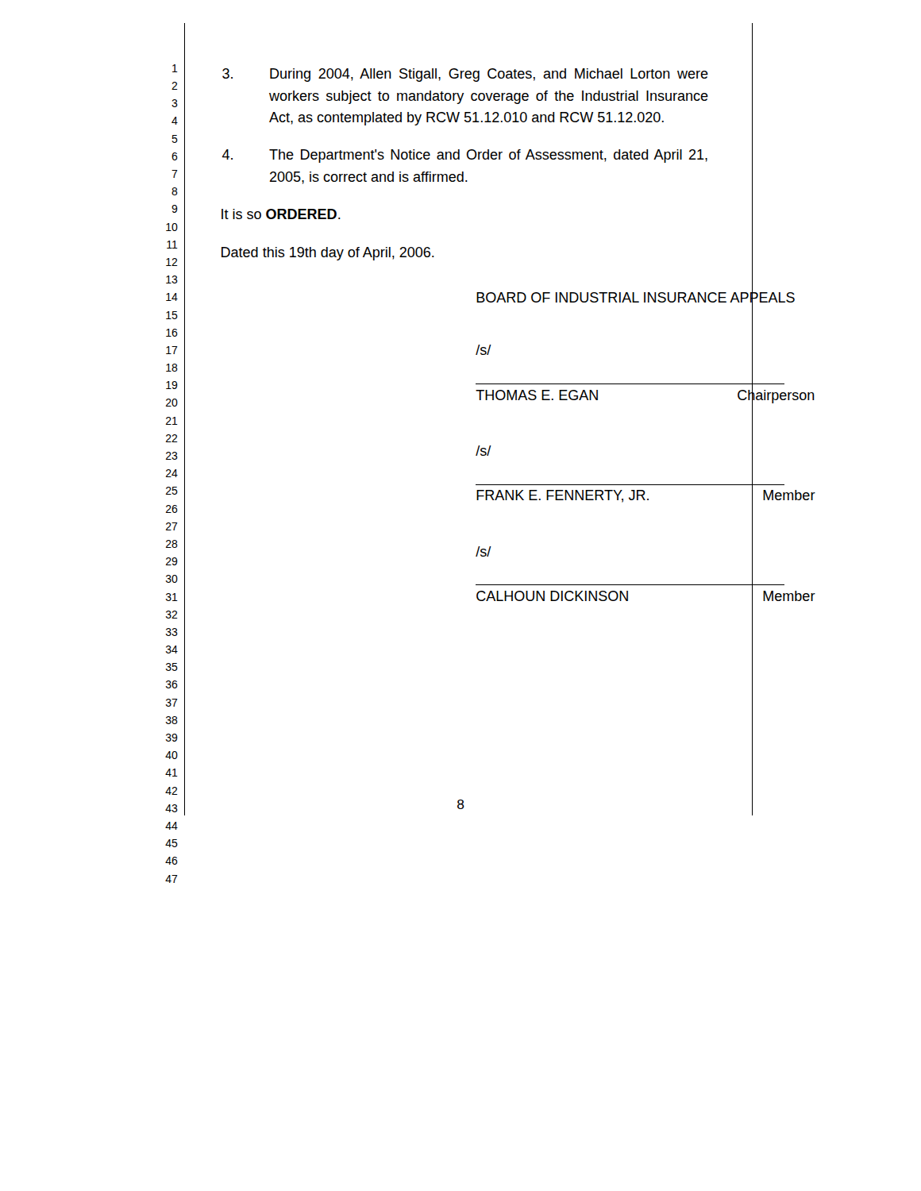1
2
3
4
5
6
7
8
9
10
11
12
13
14
15
16
17
18
19
20
21
22
23
24
25
26
27
28
29
30
31
32
33
34
35
36
37
38
39
40
41
42
43
44
45
46
47
3.
During 2004, Allen Stigall, Greg Coates, and Michael Lorton were workers subject to mandatory coverage of the Industrial Insurance Act, as contemplated by RCW 51.12.010 and RCW 51.12.020.
4.
The Department's Notice and Order of Assessment, dated April 21, 2005, is correct and is affirmed.
It is so ORDERED.
Dated this 19th day of April, 2006.
BOARD OF INDUSTRIAL INSURANCE APPEALS
/s/
THOMAS E. EGAN Chairperson
/s/
FRANK E. FENNERTY, JR. Member
/s/
CALHOUN DICKINSON Member
8